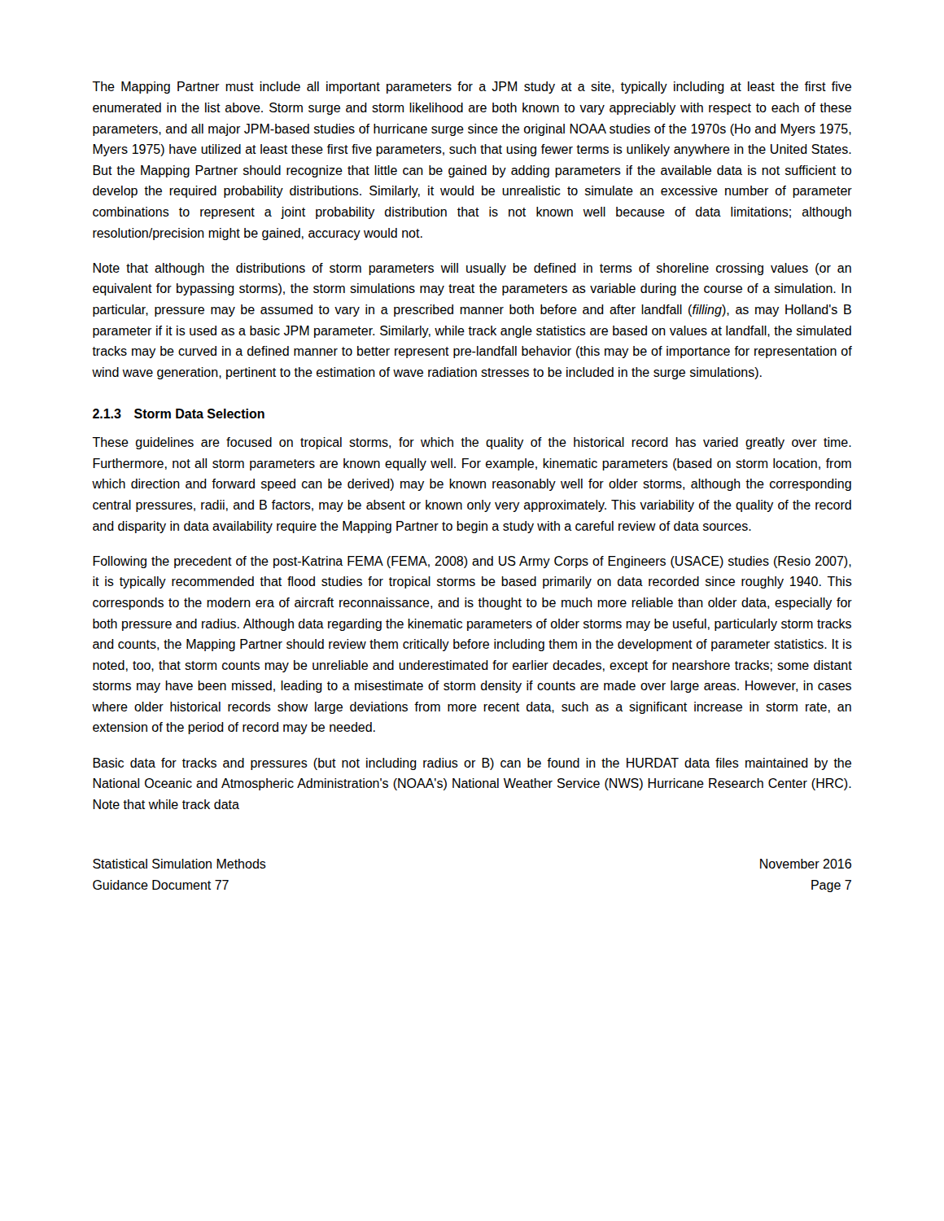The Mapping Partner must include all important parameters for a JPM study at a site, typically including at least the first five enumerated in the list above. Storm surge and storm likelihood are both known to vary appreciably with respect to each of these parameters, and all major JPM-based studies of hurricane surge since the original NOAA studies of the 1970s (Ho and Myers 1975, Myers 1975) have utilized at least these first five parameters, such that using fewer terms is unlikely anywhere in the United States. But the Mapping Partner should recognize that little can be gained by adding parameters if the available data is not sufficient to develop the required probability distributions. Similarly, it would be unrealistic to simulate an excessive number of parameter combinations to represent a joint probability distribution that is not known well because of data limitations; although resolution/precision might be gained, accuracy would not.
Note that although the distributions of storm parameters will usually be defined in terms of shoreline crossing values (or an equivalent for bypassing storms), the storm simulations may treat the parameters as variable during the course of a simulation. In particular, pressure may be assumed to vary in a prescribed manner both before and after landfall (filling), as may Holland's B parameter if it is used as a basic JPM parameter. Similarly, while track angle statistics are based on values at landfall, the simulated tracks may be curved in a defined manner to better represent pre-landfall behavior (this may be of importance for representation of wind wave generation, pertinent to the estimation of wave radiation stresses to be included in the surge simulations).
2.1.3 Storm Data Selection
These guidelines are focused on tropical storms, for which the quality of the historical record has varied greatly over time. Furthermore, not all storm parameters are known equally well. For example, kinematic parameters (based on storm location, from which direction and forward speed can be derived) may be known reasonably well for older storms, although the corresponding central pressures, radii, and B factors, may be absent or known only very approximately. This variability of the quality of the record and disparity in data availability require the Mapping Partner to begin a study with a careful review of data sources.
Following the precedent of the post-Katrina FEMA (FEMA, 2008) and US Army Corps of Engineers (USACE) studies (Resio 2007), it is typically recommended that flood studies for tropical storms be based primarily on data recorded since roughly 1940. This corresponds to the modern era of aircraft reconnaissance, and is thought to be much more reliable than older data, especially for both pressure and radius. Although data regarding the kinematic parameters of older storms may be useful, particularly storm tracks and counts, the Mapping Partner should review them critically before including them in the development of parameter statistics. It is noted, too, that storm counts may be unreliable and underestimated for earlier decades, except for nearshore tracks; some distant storms may have been missed, leading to a misestimate of storm density if counts are made over large areas. However, in cases where older historical records show large deviations from more recent data, such as a significant increase in storm rate, an extension of the period of record may be needed.
Basic data for tracks and pressures (but not including radius or B) can be found in the HURDAT data files maintained by the National Oceanic and Atmospheric Administration's (NOAA's) National Weather Service (NWS) Hurricane Research Center (HRC). Note that while track data
Statistical Simulation Methods November 2016
Guidance Document 77 Page 7